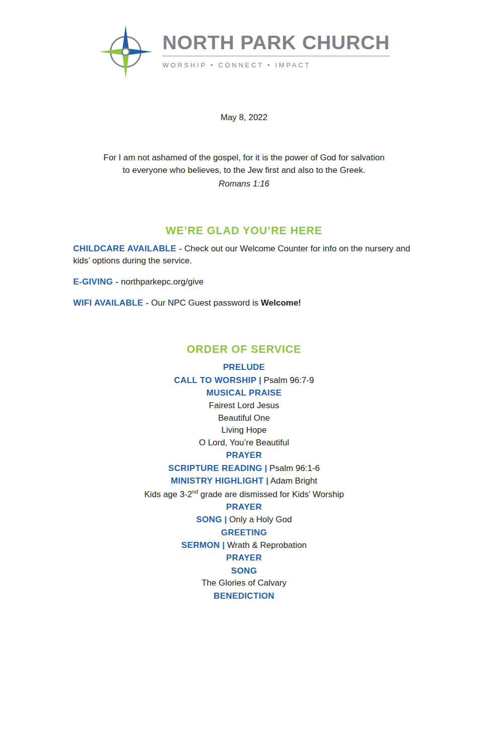NORTH PARK CHURCH
WORSHIP • CONNECT • IMPACT
May 8, 2022
For I am not ashamed of the gospel, for it is the power of God for salvation
to everyone who believes, to the Jew first and also to the Greek.
Romans 1:16
WE’RE GLAD YOU’RE HERE
CHILDCARE AVAILABLE -
Check out our Welcome Counter for info on the nursery and kids’ options during the service.
E-GIVING -
northparkepc.org/give
WIFI AVAILABLE -
Our NPC Guest password is Welcome!
ORDER OF SERVICE
PRELUDE
CALL TO WORSHIP | Psalm 96:7-9
MUSICAL PRAISE
Fairest Lord Jesus
Beautiful One
Living Hope
O Lord, You’re Beautiful
PRAYER
SCRIPTURE READING | Psalm 96:1-6
MINISTRY HIGHLIGHT | Adam Bright
Kids age 3-2nd grade are dismissed for Kids’ Worship
PRAYER
SONG | Only a Holy God
GREETING
SERMON | Wrath & Reprobation
PRAYER
SONG
The Glories of Calvary
BENEDICTION